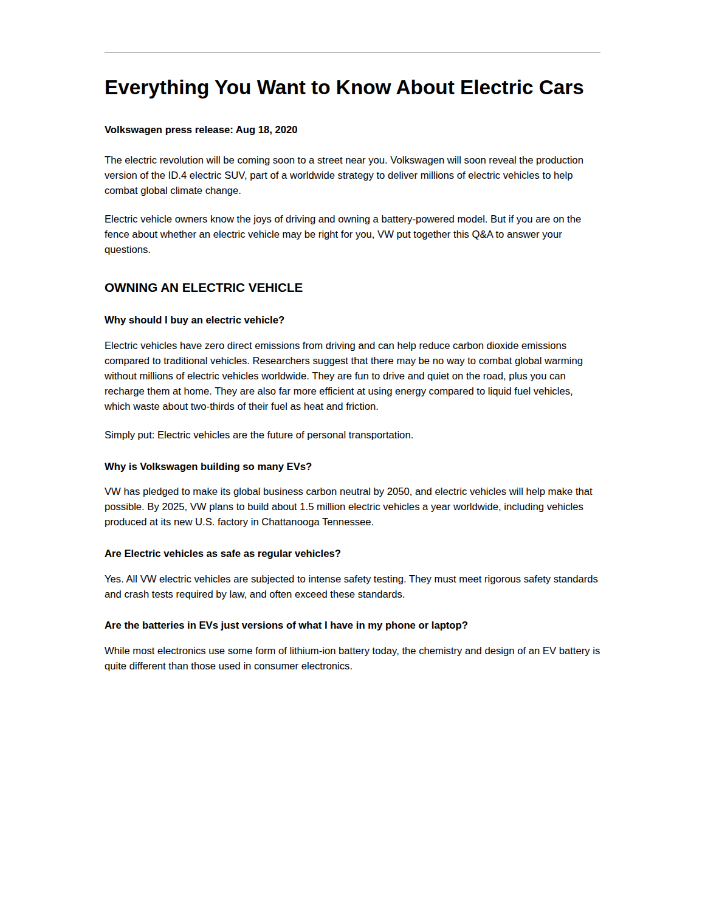Everything You Want to Know About Electric Cars
Volkswagen press release: Aug 18, 2020
The electric revolution will be coming soon to a street near you. Volkswagen will soon reveal the production version of the ID.4 electric SUV, part of a worldwide strategy to deliver millions of electric vehicles to help combat global climate change.
Electric vehicle owners know the joys of driving and owning a battery-powered model. But if you are on the fence about whether an electric vehicle may be right for you, VW put together this Q&A to answer your questions.
OWNING AN ELECTRIC VEHICLE
Why should I buy an electric vehicle?
Electric vehicles have zero direct emissions from driving and can help reduce carbon dioxide emissions compared to traditional vehicles. Researchers suggest that there may be no way to combat global warming without millions of electric vehicles worldwide. They are fun to drive and quiet on the road, plus you can recharge them at home. They are also far more efficient at using energy compared to liquid fuel vehicles, which waste about two-thirds of their fuel as heat and friction.
Simply put: Electric vehicles are the future of personal transportation.
Why is Volkswagen building so many EVs?
VW has pledged to make its global business carbon neutral by 2050, and electric vehicles will help make that possible. By 2025, VW plans to build about 1.5 million electric vehicles a year worldwide, including vehicles produced at its new U.S. factory in Chattanooga Tennessee.
Are Electric vehicles as safe as regular vehicles?
Yes. All VW electric vehicles are subjected to intense safety testing. They must meet rigorous safety standards and crash tests required by law, and often exceed these standards.
Are the batteries in EVs just versions of what I have in my phone or laptop?
While most electronics use some form of lithium-ion battery today, the chemistry and design of an EV battery is quite different than those used in consumer electronics.